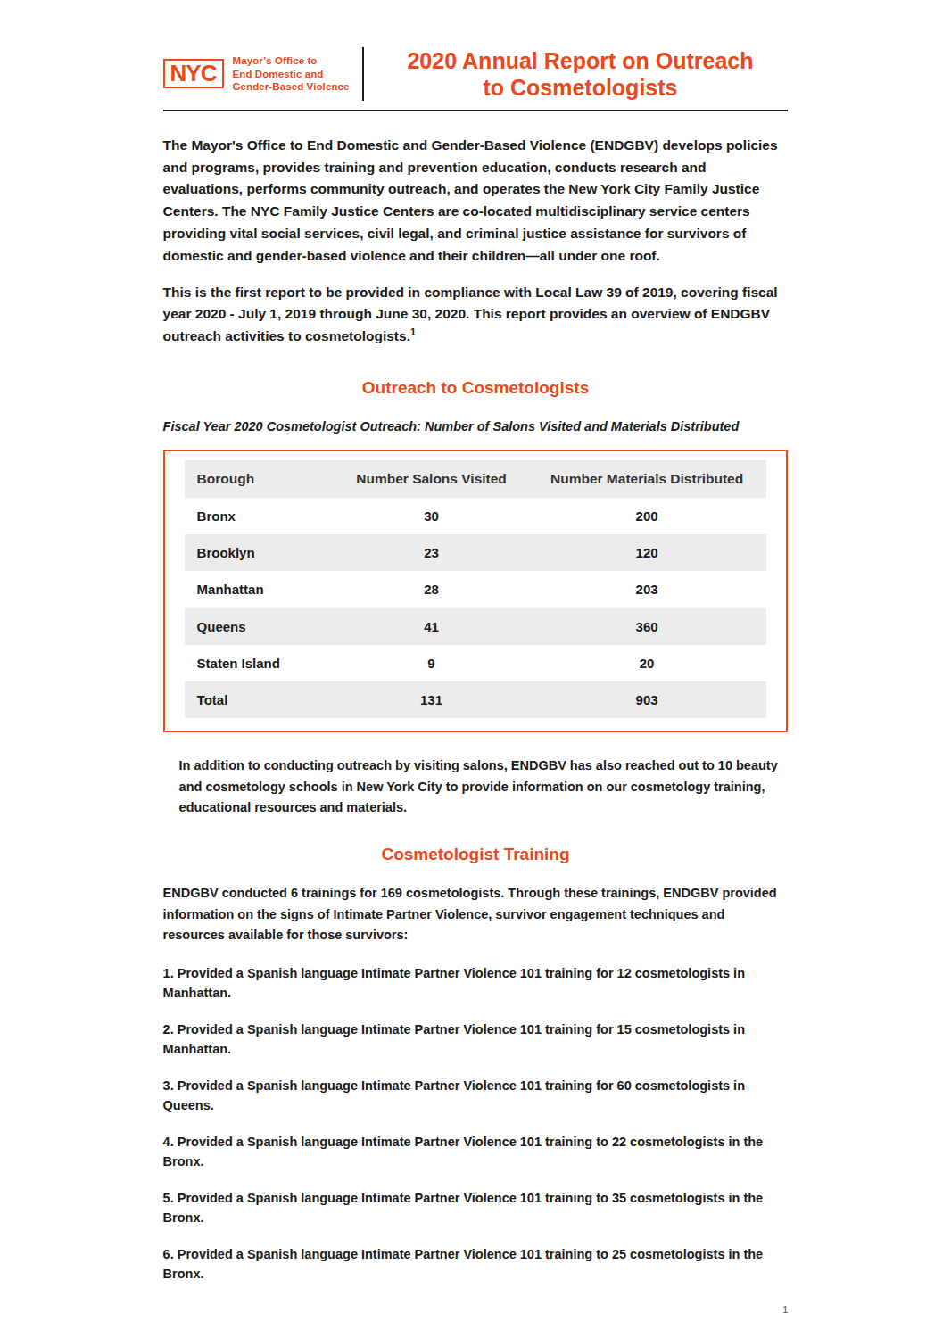NYC
Mayor’s Office to
End Domestic and
Gender-Based Violence
2020 Annual Report on Outreach
to Cosmetologists
The Mayor's Office to End Domestic and Gender-Based Violence (ENDGBV) develops policies and programs, provides training and prevention education, conducts research and evaluations, performs community outreach, and operates the New York City Family Justice Centers. The NYC Family Justice Centers are co-located multidisciplinary service centers providing vital social services, civil legal, and criminal justice assistance for survivors of domestic and gender-based violence and their children—all under one roof.
This is the first report to be provided in compliance with Local Law 39 of 2019, covering fiscal year 2020 - July 1, 2019 through June 30, 2020. This report provides an overview of ENDGBV outreach activities to cosmetologists.1
Outreach to Cosmetologists
Fiscal Year 2020 Cosmetologist Outreach: Number of Salons Visited and Materials Distributed
| Borough | Number Salons Visited | Number Materials Distributed |
| --- | --- | --- |
| Bronx | 30 | 200 |
| Brooklyn | 23 | 120 |
| Manhattan | 28 | 203 |
| Queens | 41 | 360 |
| Staten Island | 9 | 20 |
| Total | 131 | 903 |
In addition to conducting outreach by visiting salons, ENDGBV has also reached out to 10 beauty and cosmetology schools in New York City to provide information on our cosmetology training, educational resources and materials.
Cosmetologist Training
ENDGBV conducted 6 trainings for 169 cosmetologists. Through these trainings, ENDGBV provided information on the signs of Intimate Partner Violence, survivor engagement techniques and resources available for those survivors:
1. Provided a Spanish language Intimate Partner Violence 101 training for 12 cosmetologists in Manhattan.
2. Provided a Spanish language Intimate Partner Violence 101 training for 15 cosmetologists in Manhattan.
3. Provided a Spanish language Intimate Partner Violence 101 training for 60 cosmetologists in Queens.
4. Provided a Spanish language Intimate Partner Violence 101 training to 22 cosmetologists in the Bronx.
5. Provided a Spanish language Intimate Partner Violence 101 training to 35 cosmetologists in the Bronx.
6. Provided a Spanish language Intimate Partner Violence 101 training to 25 cosmetologists in the Bronx.
1